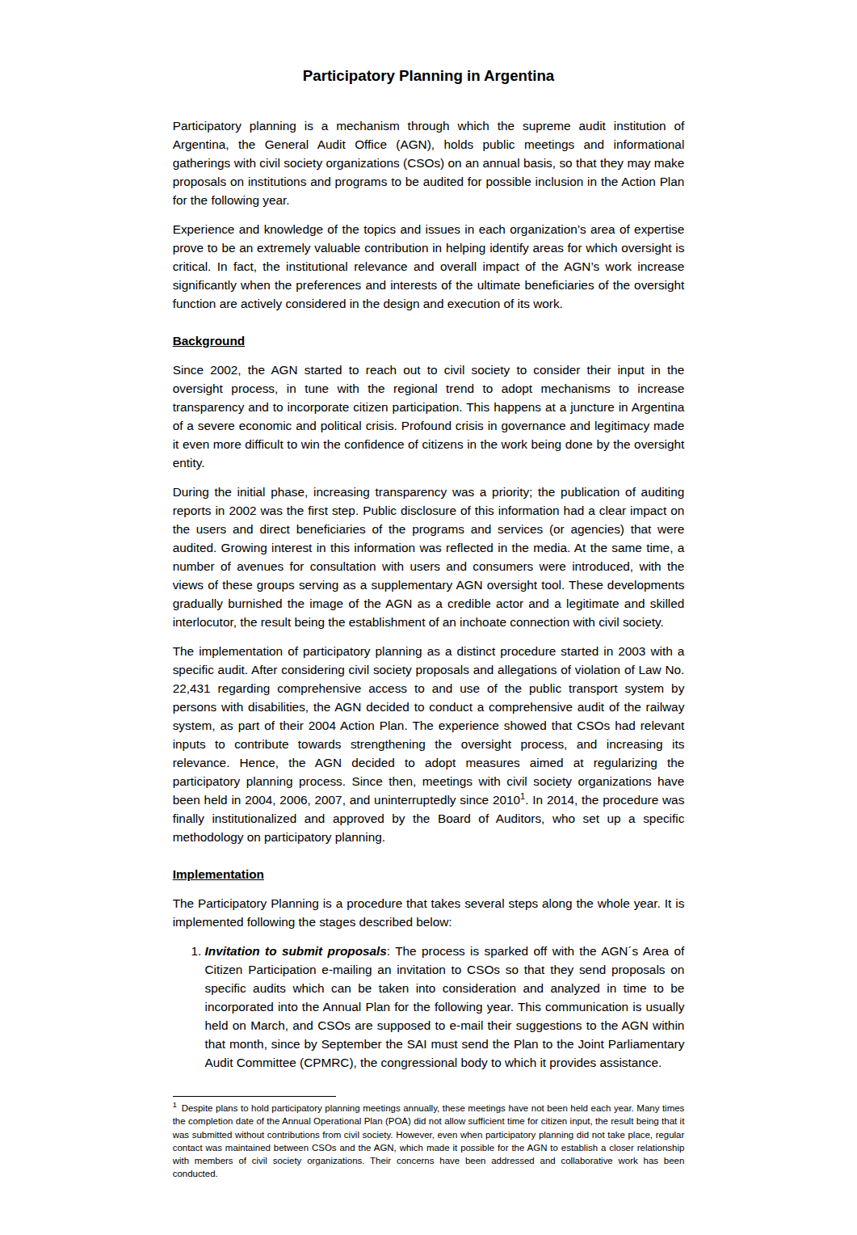Participatory Planning in Argentina
Participatory planning is a mechanism through which the supreme audit institution of Argentina, the General Audit Office (AGN), holds public meetings and informational gatherings with civil society organizations (CSOs) on an annual basis, so that they may make proposals on institutions and programs to be audited for possible inclusion in the Action Plan for the following year.
Experience and knowledge of the topics and issues in each organization’s area of expertise prove to be an extremely valuable contribution in helping identify areas for which oversight is critical. In fact, the institutional relevance and overall impact of the AGN’s work increase significantly when the preferences and interests of the ultimate beneficiaries of the oversight function are actively considered in the design and execution of its work.
Background
Since 2002, the AGN started to reach out to civil society to consider their input in the oversight process, in tune with the regional trend to adopt mechanisms to increase transparency and to incorporate citizen participation. This happens at a juncture in Argentina of a severe economic and political crisis. Profound crisis in governance and legitimacy made it even more difficult to win the confidence of citizens in the work being done by the oversight entity.
During the initial phase, increasing transparency was a priority; the publication of auditing reports in 2002 was the first step. Public disclosure of this information had a clear impact on the users and direct beneficiaries of the programs and services (or agencies) that were audited. Growing interest in this information was reflected in the media. At the same time, a number of avenues for consultation with users and consumers were introduced, with the views of these groups serving as a supplementary AGN oversight tool. These developments gradually burnished the image of the AGN as a credible actor and a legitimate and skilled interlocutor, the result being the establishment of an inchoate connection with civil society.
The implementation of participatory planning as a distinct procedure started in 2003 with a specific audit. After considering civil society proposals and allegations of violation of Law No. 22,431 regarding comprehensive access to and use of the public transport system by persons with disabilities, the AGN decided to conduct a comprehensive audit of the railway system, as part of their 2004 Action Plan. The experience showed that CSOs had relevant inputs to contribute towards strengthening the oversight process, and increasing its relevance. Hence, the AGN decided to adopt measures aimed at regularizing the participatory planning process. Since then, meetings with civil society organizations have been held in 2004, 2006, 2007, and uninterruptedly since 20101. In 2014, the procedure was finally institutionalized and approved by the Board of Auditors, who set up a specific methodology on participatory planning.
Implementation
The Participatory Planning is a procedure that takes several steps along the whole year. It is implemented following the stages described below:
Invitation to submit proposals: The process is sparked off with the AGN´s Area of Citizen Participation e-mailing an invitation to CSOs so that they send proposals on specific audits which can be taken into consideration and analyzed in time to be incorporated into the Annual Plan for the following year. This communication is usually held on March, and CSOs are supposed to e-mail their suggestions to the AGN within that month, since by September the SAI must send the Plan to the Joint Parliamentary Audit Committee (CPMRC), the congressional body to which it provides assistance.
1 Despite plans to hold participatory planning meetings annually, these meetings have not been held each year. Many times the completion date of the Annual Operational Plan (POA) did not allow sufficient time for citizen input, the result being that it was submitted without contributions from civil society. However, even when participatory planning did not take place, regular contact was maintained between CSOs and the AGN, which made it possible for the AGN to establish a closer relationship with members of civil society organizations. Their concerns have been addressed and collaborative work has been conducted.